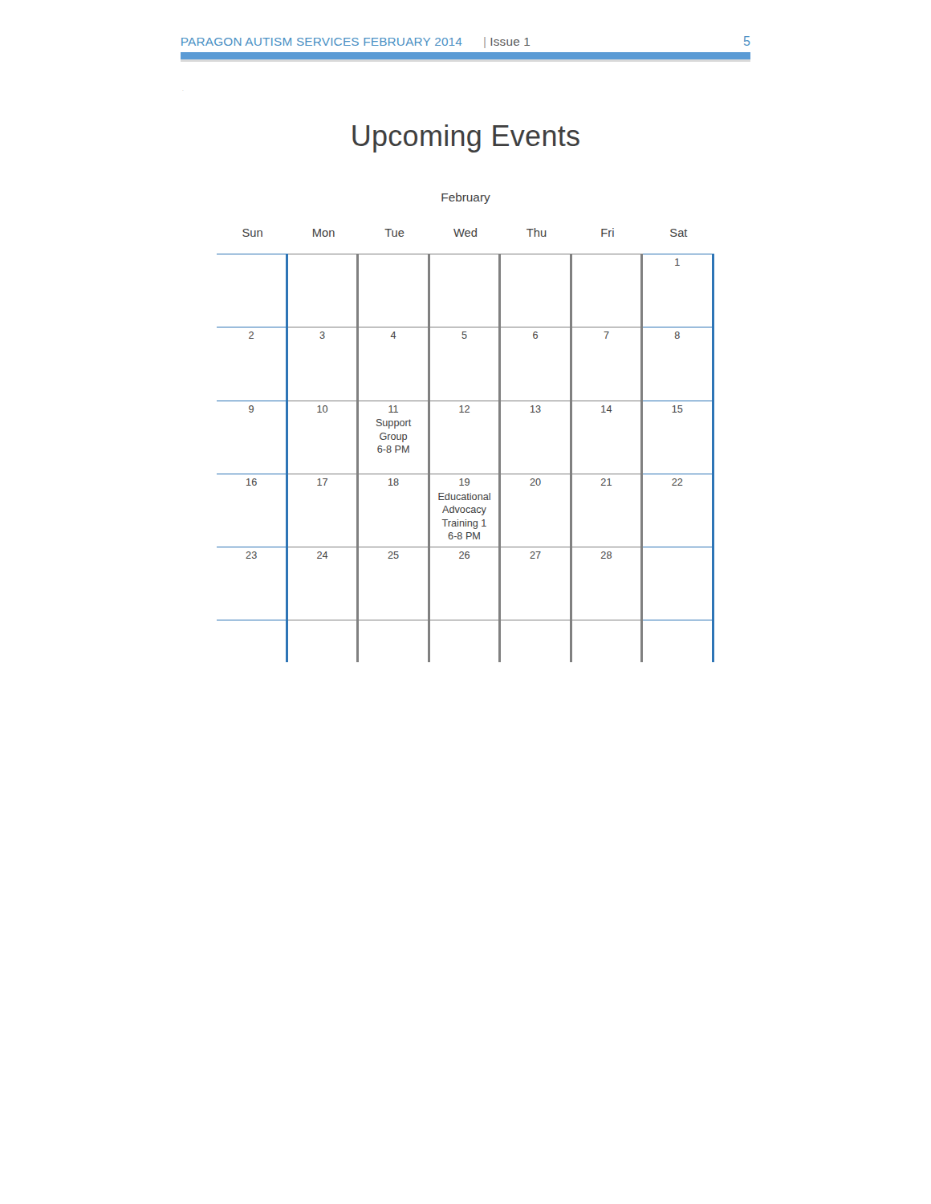Paragon Autism Services February 2014 |Issue 1 5
.
Upcoming Events
February
| Sun | Mon | Tue | Wed | Thu | Fri | Sat |
| --- | --- | --- | --- | --- | --- | --- |
| | | | | | | 1 |
| 2 | 3 | 4 | 5 | 6 | 7 | 8 |
| 9 | 10 | 11 Support Group 6-8 PM | 12 | 13 | 14 | 15 |
| 16 | 17 | 18 | 19 Educational Advocacy Training 1 6-8 PM | 20 | 21 | 22 |
| 23 | 24 | 25 | 26 | 27 | 28 | |